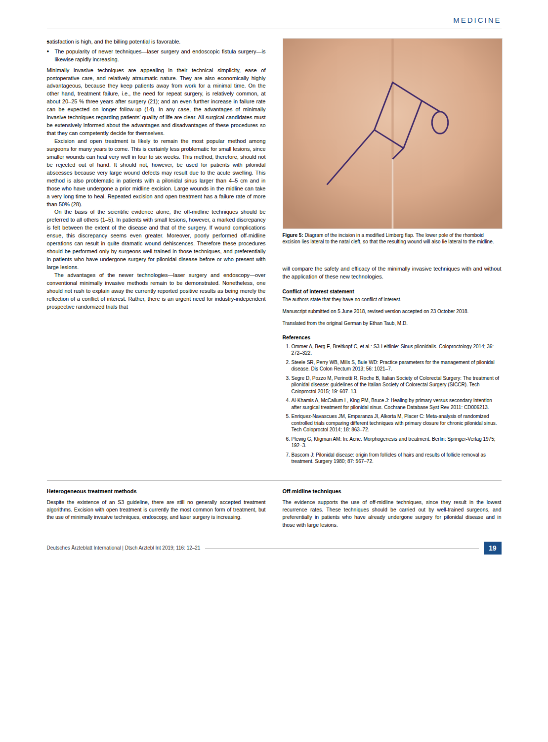MEDICINE
satisfaction is high, and the billing potential is favorable.
The popularity of newer techniques—laser surgery and endoscopic fistula surgery—is likewise rapidly increasing.
Minimally invasive techniques are appealing in their technical simplicity, ease of postoperative care, and relatively atraumatic nature. They are also economically highly advantageous, because they keep patients away from work for a minimal time. On the other hand, treatment failure, i.e., the need for repeat surgery, is relatively common, at about 20–25 % three years after surgery (21); and an even further increase in failure rate can be expected on longer follow-up (14). In any case, the advantages of minimally invasive techniques regarding patients’ quality of life are clear. All surgical candidates must be extensively informed about the advantages and disadvantages of these procedures so that they can competently decide for themselves.
Excision and open treatment is likely to remain the most popular method among surgeons for many years to come. This is certainly less problematic for small lesions, since smaller wounds can heal very well in four to six weeks. This method, therefore, should not be rejected out of hand. It should not, however, be used for patients with pilonidal abscesses because very large wound defects may result due to the acute swelling. This method is also problematic in patients with a pilonidal sinus larger than 4–5 cm and in those who have undergone a prior midline excision. Large wounds in the midline can take a very long time to heal. Repeated excision and open treatment has a failure rate of more than 50% (28).
On the basis of the scientific evidence alone, the off-midline techniques should be preferred to all others (1–5). In patients with small lesions, however, a marked discrepancy is felt between the extent of the disease and that of the surgery. If wound complications ensue, this discrepancy seems even greater. Moreover, poorly performed off-midline operations can result in quite dramatic wound dehiscences. Therefore these procedures should be performed only by surgeons well-trained in those techniques, and preferentially in patients who have undergone surgery for pilonidal disease before or who present with large lesions.
The advantages of the newer technologies—laser surgery and endoscopy—over conventional minimally invasive methods remain to be demonstrated. Nonetheless, one should not rush to explain away the currently reported positive results as being merely the reflection of a conflict of interest. Rather, there is an urgent need for industry-independent prospective randomized trials that
Figure 5: Diagram of the incision in a modified Limberg flap. The lower pole of the rhomboid excision lies lateral to the natal cleft, so that the resulting wound will also lie lateral to the midline.
will compare the safety and efficacy of the minimally invasive techniques with and without the application of these new technologies.
Conflict of interest statement
The authors state that they have no conflict of interest.
Manuscript submitted on 5 June 2018, revised version accepted on 23 October 2018.
Translated from the original German by Ethan Taub, M.D.
References
Ommer A, Berg E, Breitkopf C, et al.: S3-Leitlinie: Sinus pilonidalis. Coloproctology 2014; 36: 272–322.
Steele SR, Perry WB, Mills S, Buie WD: Practice parameters for the management of pilonidal disease. Dis Colon Rectum 2013; 56: 1021–7.
Segre D, Pozzo M, Perinotti R, Roche B, Italian Society of Colorectal Surgery: The treatment of pilonidal disease: guidelines of the Italian Society of Colorectal Surgery (SICCR). Tech Coloproctol 2015; 19: 607–13.
Al-Khamis A, McCallum I , King PM, Bruce J: Healing by primary versus secondary intention after surgical treatment for pilonidal sinus. Cochrane Database Syst Rev 2011: CD006213.
Enriquez-Navascues JM, Emparanza JI, Alkorta M, Placer C: Meta-analysis of randomized controlled trials comparing different techniques with primary closure for chronic pilonidal sinus. Tech Coloproctol 2014; 18: 863–72.
Plewig G, Kligman AM: In: Acne. Morphogenesis and treatment. Berlin: Springer-Verlag 1975; 192–3.
Bascom J: Pilonidal disease: origin from follicles of hairs and results of follicle removal as treatment. Surgery 1980; 87: 567–72.
Heterogeneous treatment methods
Despite the existence of an S3 guideline, there are still no generally accepted treatment algorithms. Excision with open treatment is currently the most common form of treatment, but the use of minimally invasive techniques, endoscopy, and laser surgery is increasing.
Off-midline techniques
The evidence supports the use of off-midline techniques, since they result in the lowest recurrence rates. These techniques should be carried out by well-trained surgeons, and preferentially in patients who have already undergone surgery for pilonidal disease and in those with large lesions.
Deutsches Ärzteblatt International | Dtsch Arztebl Int 2019; 116: 12–21
19